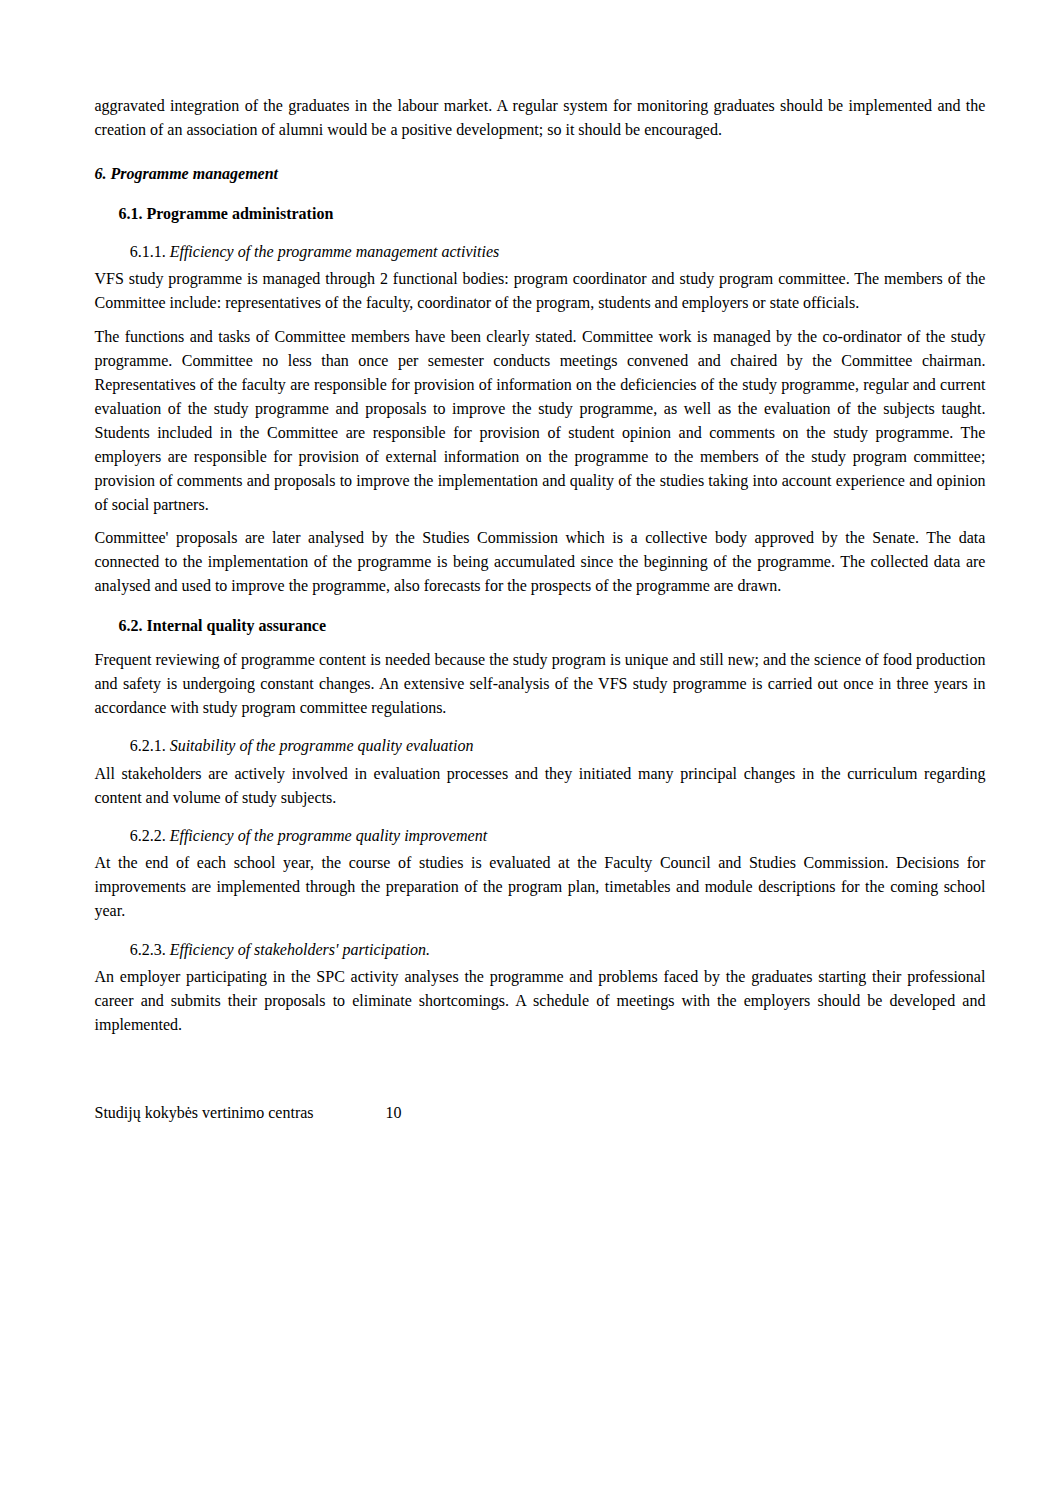aggravated integration of the graduates in the labour market. A regular system for monitoring graduates should be implemented and the creation of an association of alumni would be a positive development; so it should be encouraged.
6. Programme management
6.1. Programme administration
6.1.1. Efficiency of the programme management activities
VFS study programme is managed through 2 functional bodies: program coordinator and study program committee. The members of the Committee include: representatives of the faculty, coordinator of the program, students and employers or state officials.
The functions and tasks of Committee members have been clearly stated. Committee work is managed by the co-ordinator of the study programme. Committee no less than once per semester conducts meetings convened and chaired by the Committee chairman. Representatives of the faculty are responsible for provision of information on the deficiencies of the study programme, regular and current evaluation of the study programme and proposals to improve the study programme, as well as the evaluation of the subjects taught. Students included in the Committee are responsible for provision of student opinion and comments on the study programme. The employers are responsible for provision of external information on the programme to the members of the study program committee; provision of comments and proposals to improve the implementation and quality of the studies taking into account experience and opinion of social partners.
Committee' proposals are later analysed by the Studies Commission which is a collective body approved by the Senate. The data connected to the implementation of the programme is being accumulated since the beginning of the programme. The collected data are analysed and used to improve the programme, also forecasts for the prospects of the programme are drawn.
6.2. Internal quality assurance
Frequent reviewing of programme content is needed because the study program is unique and still new; and the science of food production and safety is undergoing constant changes. An extensive self-analysis of the VFS study programme is carried out once in three years in accordance with study program committee regulations.
6.2.1. Suitability of the programme quality evaluation
All stakeholders are actively involved in evaluation processes and they initiated many principal changes in the curriculum regarding content and volume of study subjects.
6.2.2. Efficiency of the programme quality improvement
At the end of each school year, the course of studies is evaluated at the Faculty Council and Studies Commission. Decisions for improvements are implemented through the preparation of the program plan, timetables and module descriptions for the coming school year.
6.2.3. Efficiency of stakeholders' participation.
An employer participating in the SPC activity analyses the programme and problems faced by the graduates starting their professional career and submits their proposals to eliminate shortcomings. A schedule of meetings with the employers should be developed and implemented.
Studijų kokybės vertinimo centras 10